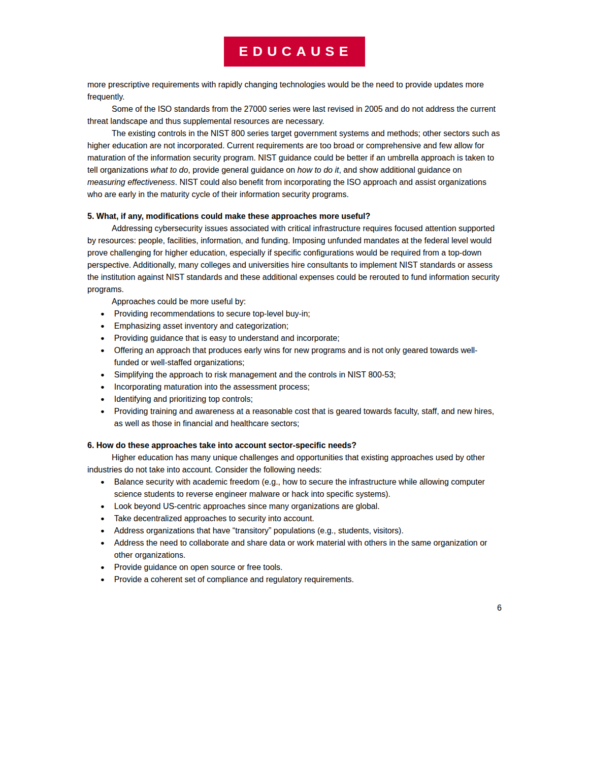EDUCAUSE
more prescriptive requirements with rapidly changing technologies would be the need to provide updates more frequently.
Some of the ISO standards from the 27000 series were last revised in 2005 and do not address the current threat landscape and thus supplemental resources are necessary.
The existing controls in the NIST 800 series target government systems and methods; other sectors such as higher education are not incorporated. Current requirements are too broad or comprehensive and few allow for maturation of the information security program. NIST guidance could be better if an umbrella approach is taken to tell organizations what to do, provide general guidance on how to do it, and show additional guidance on measuring effectiveness. NIST could also benefit from incorporating the ISO approach and assist organizations who are early in the maturity cycle of their information security programs.
5. What, if any, modifications could make these approaches more useful?
Addressing cybersecurity issues associated with critical infrastructure requires focused attention supported by resources: people, facilities, information, and funding. Imposing unfunded mandates at the federal level would prove challenging for higher education, especially if specific configurations would be required from a top-down perspective. Additionally, many colleges and universities hire consultants to implement NIST standards or assess the institution against NIST standards and these additional expenses could be rerouted to fund information security programs.
Approaches could be more useful by:
Providing recommendations to secure top-level buy-in;
Emphasizing asset inventory and categorization;
Providing guidance that is easy to understand and incorporate;
Offering an approach that produces early wins for new programs and is not only geared towards well-funded or well-staffed organizations;
Simplifying the approach to risk management and the controls in NIST 800-53;
Incorporating maturation into the assessment process;
Identifying and prioritizing top controls;
Providing training and awareness at a reasonable cost that is geared towards faculty, staff, and new hires, as well as those in financial and healthcare sectors;
6. How do these approaches take into account sector-specific needs?
Higher education has many unique challenges and opportunities that existing approaches used by other industries do not take into account. Consider the following needs:
Balance security with academic freedom (e.g., how to secure the infrastructure while allowing computer science students to reverse engineer malware or hack into specific systems).
Look beyond US-centric approaches since many organizations are global.
Take decentralized approaches to security into account.
Address organizations that have “transitory” populations (e.g., students, visitors).
Address the need to collaborate and share data or work material with others in the same organization or other organizations.
Provide guidance on open source or free tools.
Provide a coherent set of compliance and regulatory requirements.
6